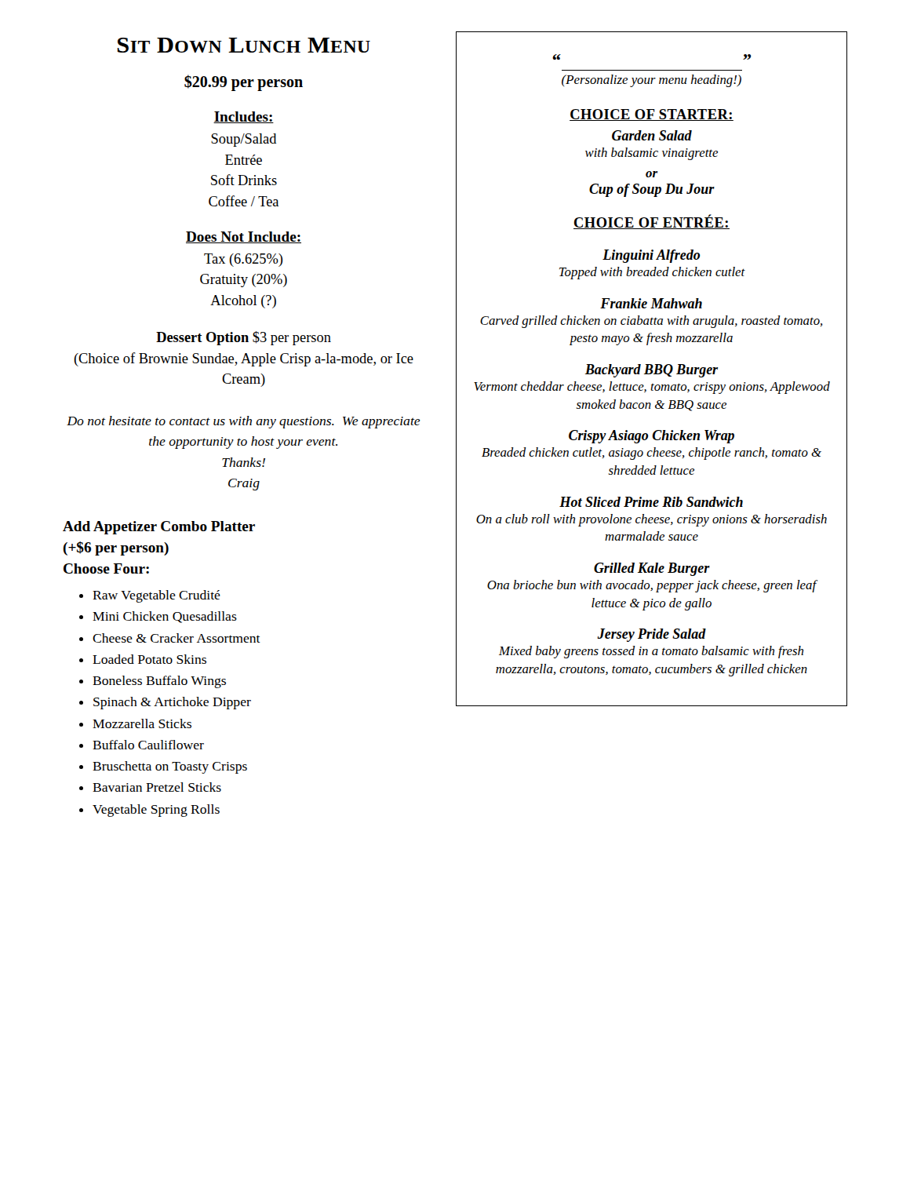SIT DOWN LUNCH MENU
$20.99 per person
Includes:
Soup/Salad
Entrée
Soft Drinks
Coffee / Tea
Does Not Include:
Tax (6.625%)
Gratuity (20%)
Alcohol (?)
Dessert Option $3 per person
(Choice of Brownie Sundae, Apple Crisp a-la-mode, or Ice Cream)
Do not hesitate to contact us with any questions. We appreciate the opportunity to host your event.
Thanks!
Craig
Add Appetizer Combo Platter
(+$6 per person)
Choose Four:
Raw Vegetable Crudité
Mini Chicken Quesadillas
Cheese & Cracker Assortment
Loaded Potato Skins
Boneless Buffalo Wings
Spinach & Artichoke Dipper
Mozzarella Sticks
Buffalo Cauliflower
Bruschetta on Toasty Crisps
Bavarian Pretzel Sticks
Vegetable Spring Rolls
“ ”
(Personalize your menu heading!)
CHOICE OF STARTER:
Garden Salad
with balsamic vinaigrette
or
Cup of Soup Du Jour
CHOICE OF ENTRÉE:
Linguini Alfredo
Topped with breaded chicken cutlet
Frankie Mahwah
Carved grilled chicken on ciabatta with arugula, roasted tomato, pesto mayo & fresh mozzarella
Backyard BBQ Burger
Vermont cheddar cheese, lettuce, tomato, crispy onions, Applewood smoked bacon & BBQ sauce
Crispy Asiago Chicken Wrap
Breaded chicken cutlet, asiago cheese, chipotle ranch, tomato & shredded lettuce
Hot Sliced Prime Rib Sandwich
On a club roll with provolone cheese, crispy onions & horseradish marmalade sauce
Grilled Kale Burger
Ona brioche bun with avocado, pepper jack cheese, green leaf lettuce & pico de gallo
Jersey Pride Salad
Mixed baby greens tossed in a tomato balsamic with fresh mozzarella, croutons, tomato, cucumbers & grilled chicken